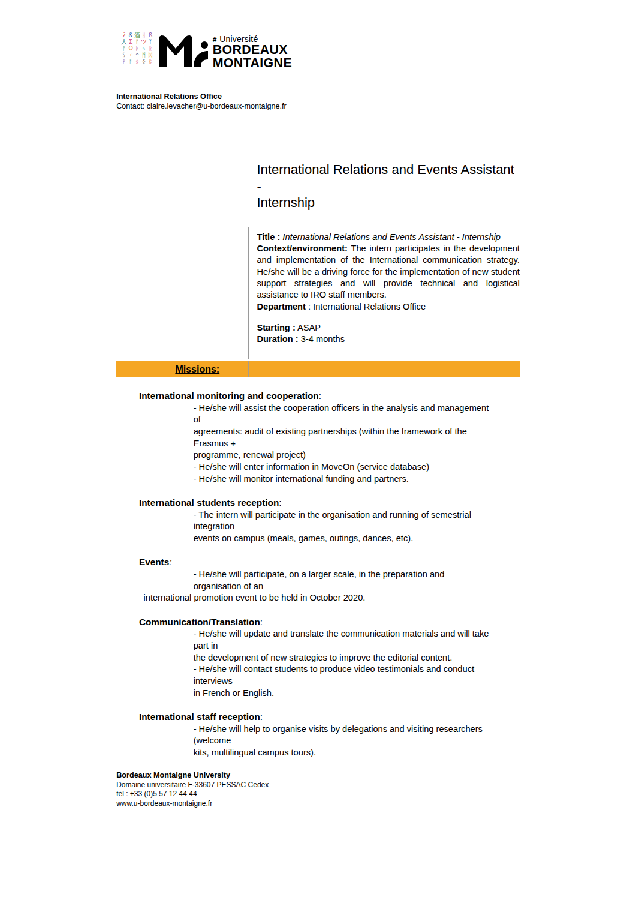ż&酒ᚺß 人Σᚠツᛉ ᚨΩᚦᛃᚱ ᛊᚲᛜᛗᛞ ᚹᚨᛟᛝᛒ
# Université
BORDEAUX
MONTAIGNE
International Relations Office
Contact: claire.levacher@u-bordeaux-montaigne.fr
International Relations and Events Assistant -
Internship
Title : International Relations and Events Assistant - Internship
Context/environment: The intern participates in the development and implementation of the International communication strategy. He/she will be a driving force for the implementation of new student support strategies and will provide technical and logistical assistance to IRO staff members.
Department : International Relations Office
Starting : ASAP
Duration : 3-4 months
Missions:
International monitoring and cooperation:
- He/she will assist the cooperation officers in the analysis and management of
agreements: audit of existing partnerships (within the framework of the Erasmus +
programme, renewal project)
- He/she will enter information in MoveOn (service database)
- He/she will monitor international funding and partners.
International students reception:
- The intern will participate in the organisation and running of semestrial integration
events on campus (meals, games, outings, dances, etc).
Events:
- He/she will participate, on a larger scale, in the preparation and organisation of an
international promotion event to be held in October 2020.
Communication/Translation:
- He/she will update and translate the communication materials and will take part in
the development of new strategies to improve the editorial content.
- He/she will contact students to produce video testimonials and conduct interviews
in French or English.
International staff reception:
- He/she will help to organise visits by delegations and visiting researchers (welcome
kits, multilingual campus tours).
Bordeaux Montaigne University
Domaine universitaire F-33607 PESSAC Cedex
tél : +33 (0)5 57 12 44 44
www.u-bordeaux-montaigne.fr